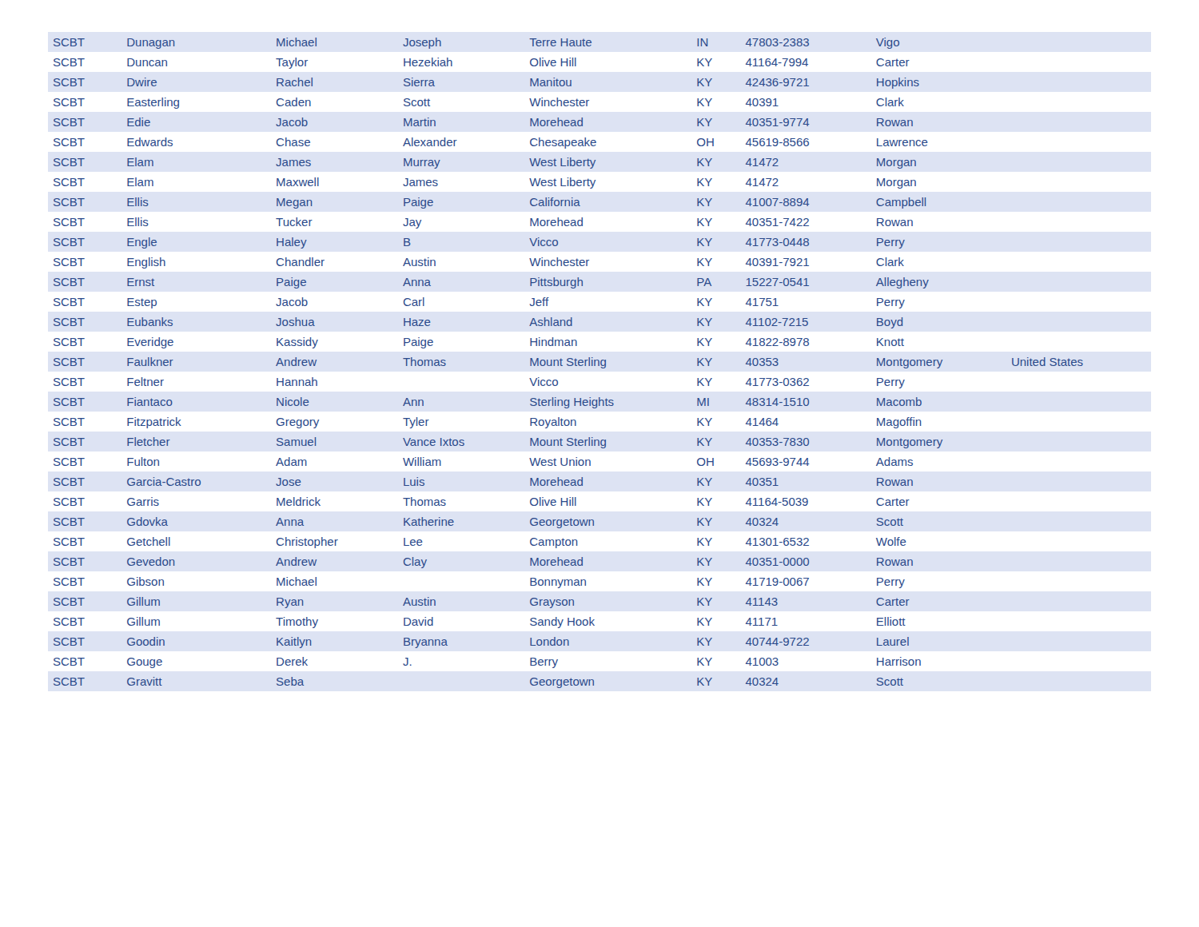| SCBT | Dunagan | Michael | Joseph | Terre Haute | IN | 47803-2383 | Vigo | |
| SCBT | Duncan | Taylor | Hezekiah | Olive Hill | KY | 41164-7994 | Carter | |
| SCBT | Dwire | Rachel | Sierra | Manitou | KY | 42436-9721 | Hopkins | |
| SCBT | Easterling | Caden | Scott | Winchester | KY | 40391 | Clark | |
| SCBT | Edie | Jacob | Martin | Morehead | KY | 40351-9774 | Rowan | |
| SCBT | Edwards | Chase | Alexander | Chesapeake | OH | 45619-8566 | Lawrence | |
| SCBT | Elam | James | Murray | West Liberty | KY | 41472 | Morgan | |
| SCBT | Elam | Maxwell | James | West Liberty | KY | 41472 | Morgan | |
| SCBT | Ellis | Megan | Paige | California | KY | 41007-8894 | Campbell | |
| SCBT | Ellis | Tucker | Jay | Morehead | KY | 40351-7422 | Rowan | |
| SCBT | Engle | Haley | B | Vicco | KY | 41773-0448 | Perry | |
| SCBT | English | Chandler | Austin | Winchester | KY | 40391-7921 | Clark | |
| SCBT | Ernst | Paige | Anna | Pittsburgh | PA | 15227-0541 | Allegheny | |
| SCBT | Estep | Jacob | Carl | Jeff | KY | 41751 | Perry | |
| SCBT | Eubanks | Joshua | Haze | Ashland | KY | 41102-7215 | Boyd | |
| SCBT | Everidge | Kassidy | Paige | Hindman | KY | 41822-8978 | Knott | |
| SCBT | Faulkner | Andrew | Thomas | Mount Sterling | KY | 40353 | Montgomery | United States |
| SCBT | Feltner | Hannah | | Vicco | KY | 41773-0362 | Perry | |
| SCBT | Fiantaco | Nicole | Ann | Sterling Heights | MI | 48314-1510 | Macomb | |
| SCBT | Fitzpatrick | Gregory | Tyler | Royalton | KY | 41464 | Magoffin | |
| SCBT | Fletcher | Samuel | Vance Ixtos | Mount Sterling | KY | 40353-7830 | Montgomery | |
| SCBT | Fulton | Adam | William | West Union | OH | 45693-9744 | Adams | |
| SCBT | Garcia-Castro | Jose | Luis | Morehead | KY | 40351 | Rowan | |
| SCBT | Garris | Meldrick | Thomas | Olive Hill | KY | 41164-5039 | Carter | |
| SCBT | Gdovka | Anna | Katherine | Georgetown | KY | 40324 | Scott | |
| SCBT | Getchell | Christopher | Lee | Campton | KY | 41301-6532 | Wolfe | |
| SCBT | Gevedon | Andrew | Clay | Morehead | KY | 40351-0000 | Rowan | |
| SCBT | Gibson | Michael | | Bonnyman | KY | 41719-0067 | Perry | |
| SCBT | Gillum | Ryan | Austin | Grayson | KY | 41143 | Carter | |
| SCBT | Gillum | Timothy | David | Sandy Hook | KY | 41171 | Elliott | |
| SCBT | Goodin | Kaitlyn | Bryanna | London | KY | 40744-9722 | Laurel | |
| SCBT | Gouge | Derek | J. | Berry | KY | 41003 | Harrison | |
| SCBT | Gravitt | Seba | | Georgetown | KY | 40324 | Scott | |